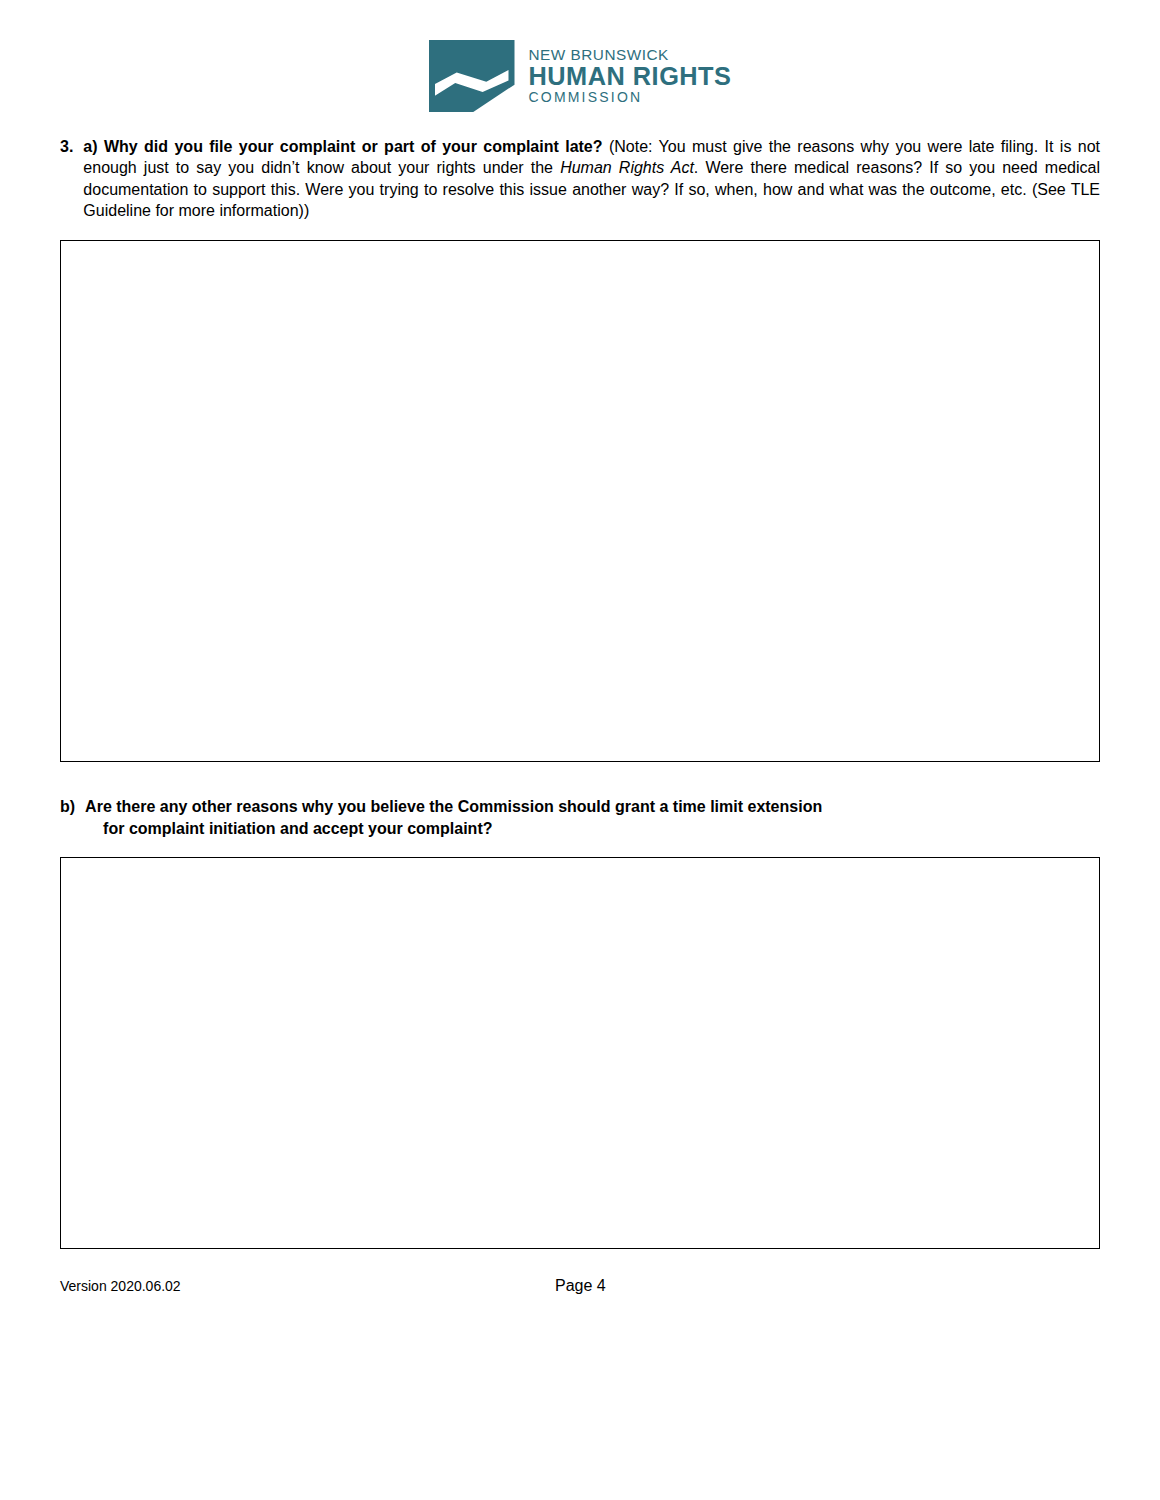NEW BRUNSWICK
HUMAN RIGHTS
COMMISSION
3. a) Why did you file your complaint or part of your complaint late? (Note: You must give the reasons why you were late filing. It is not enough just to say you didn’t know about your rights under the Human Rights Act. Were there medical reasons? If so you need medical documentation to support this. Were you trying to resolve this issue another way? If so, when, how and what was the outcome, etc. (See TLE Guideline for more information))
b) Are there any other reasons why you believe the Commission should grant a time limit extensionfor complaint initiation and accept your complaint?
Version 2020.06.02 Page 4